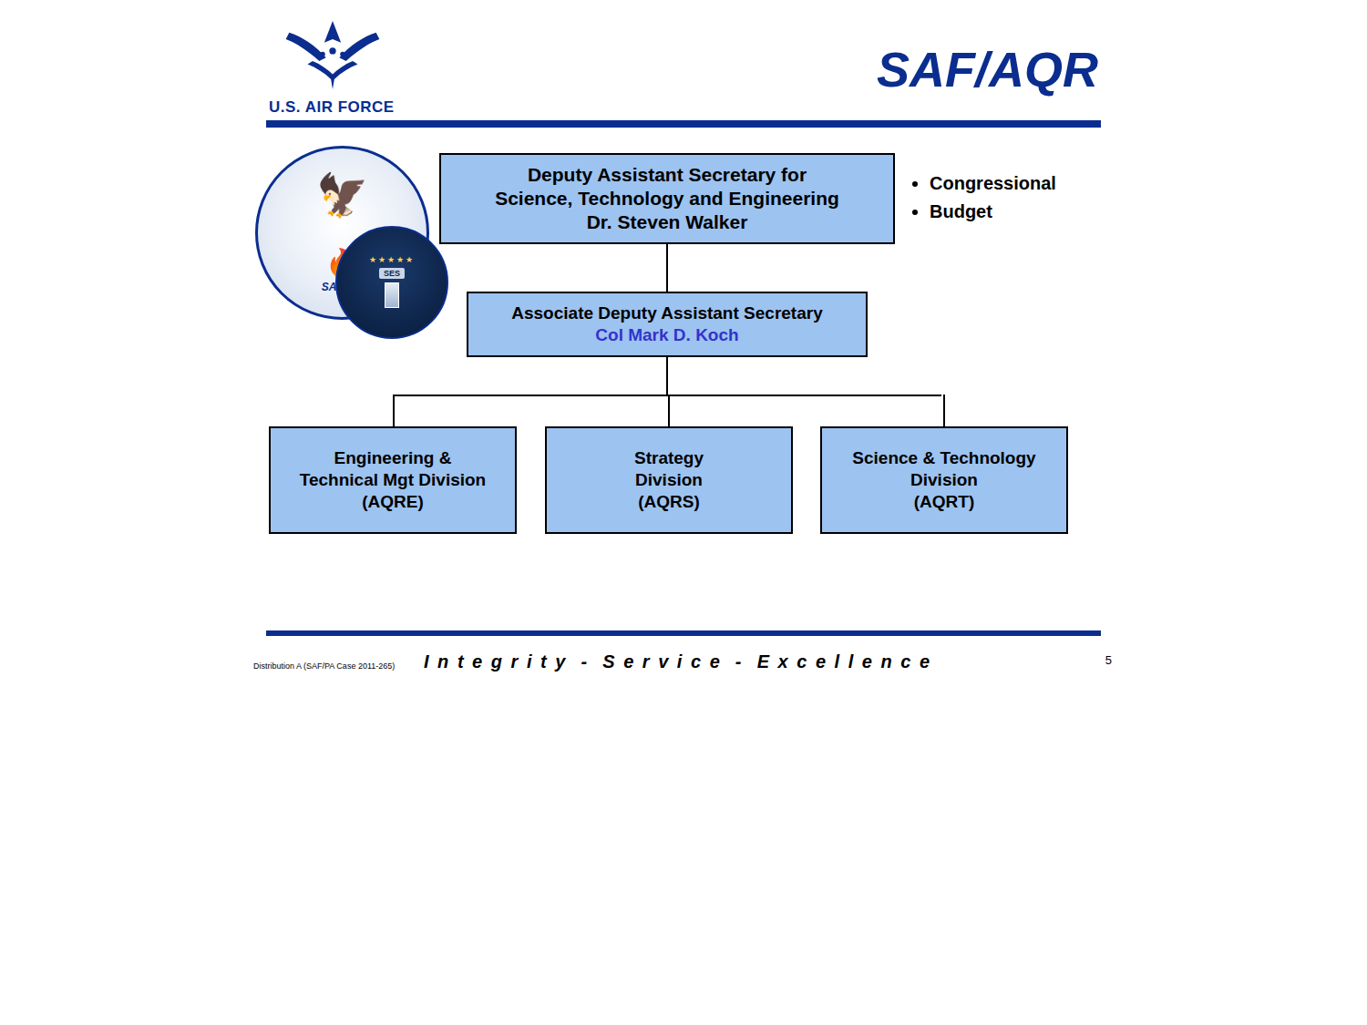U.S. AIR FORCE
SAF/AQR
🦅
🔥
SAF/AQ
★★★★★
SES
Deputy Assistant Secretary for
Science, Technology and Engineering
Dr. Steven Walker
Associate Deputy Assistant Secretary
Col Mark D. Koch
Engineering &
Technical Mgt Division
(AQRE)
Strategy
Division
(AQRS)
Science & Technology
Division
(AQRT)
Congressional
Budget
Distribution A (SAF/PA Case 2011-265)
I n t e g r i t y - S e r v i c e - E x c e l l e n c e
5